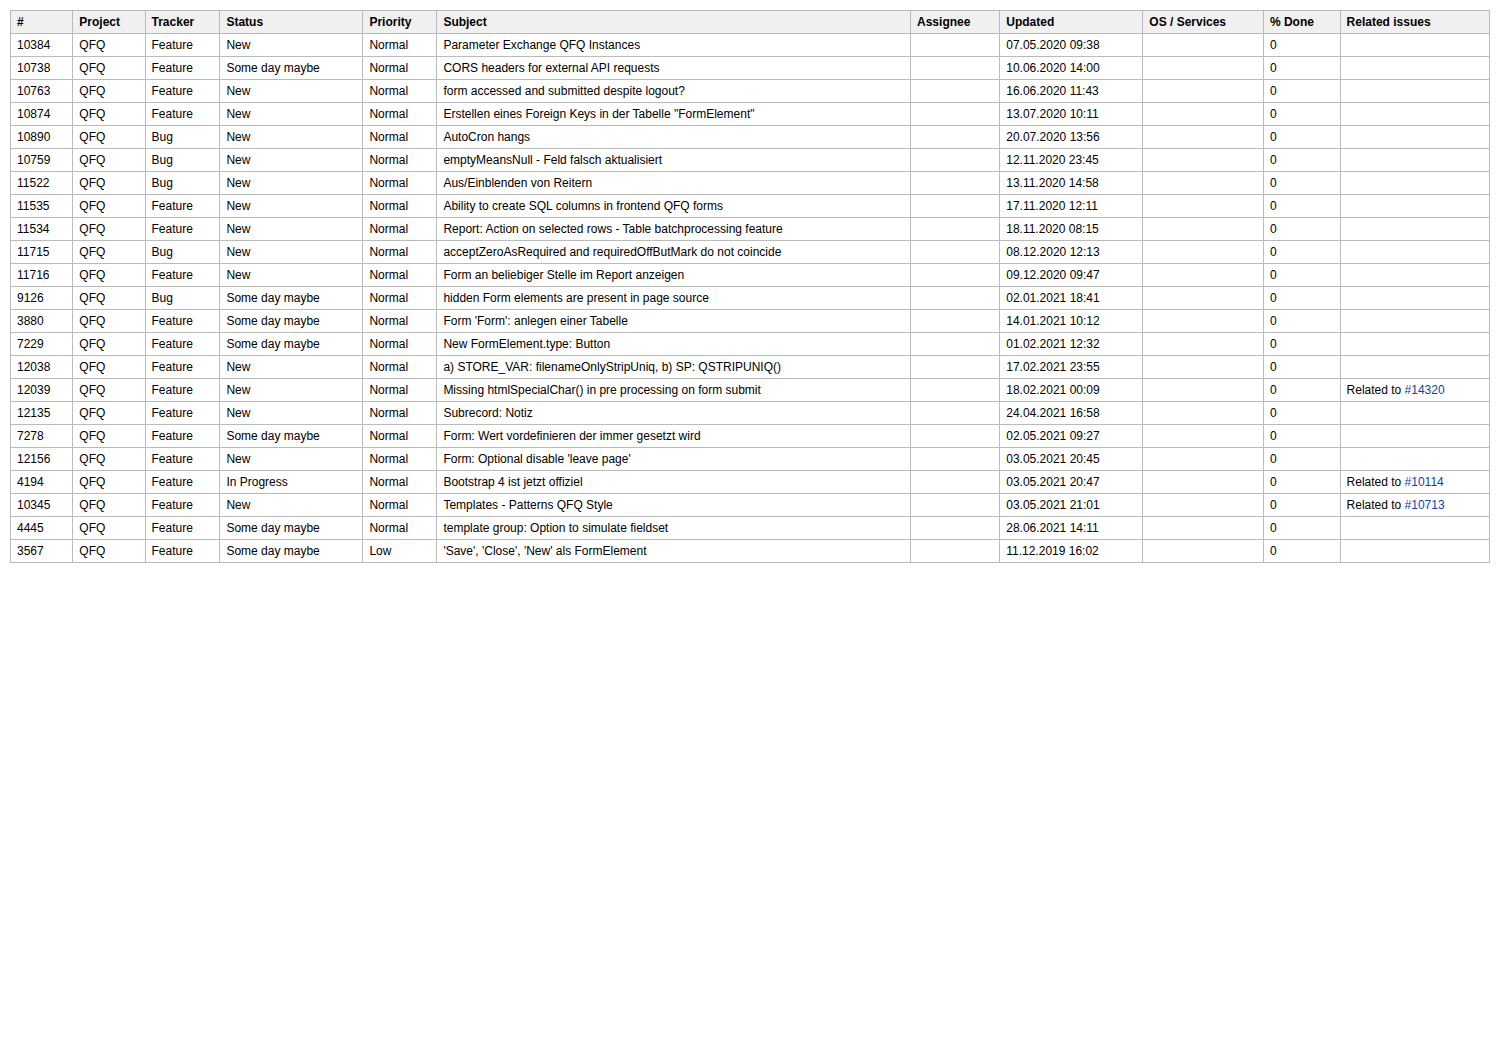| # | Project | Tracker | Status | Priority | Subject | Assignee | Updated | OS / Services | % Done | Related issues |
| --- | --- | --- | --- | --- | --- | --- | --- | --- | --- | --- |
| 10384 | QFQ | Feature | New | Normal | Parameter Exchange QFQ Instances | | 07.05.2020 09:38 | | 0 | |
| 10738 | QFQ | Feature | Some day maybe | Normal | CORS headers for external API requests | | 10.06.2020 14:00 | | 0 | |
| 10763 | QFQ | Feature | New | Normal | form accessed and submitted despite logout? | | 16.06.2020 11:43 | | 0 | |
| 10874 | QFQ | Feature | New | Normal | Erstellen eines Foreign Keys in der Tabelle "FormElement" | | 13.07.2020 10:11 | | 0 | |
| 10890 | QFQ | Bug | New | Normal | AutoCron hangs | | 20.07.2020 13:56 | | 0 | |
| 10759 | QFQ | Bug | New | Normal | emptyMeansNull - Feld falsch aktualisiert | | 12.11.2020 23:45 | | 0 | |
| 11522 | QFQ | Bug | New | Normal | Aus/Einblenden von Reitern | | 13.11.2020 14:58 | | 0 | |
| 11535 | QFQ | Feature | New | Normal | Ability to create SQL columns in frontend QFQ forms | | 17.11.2020 12:11 | | 0 | |
| 11534 | QFQ | Feature | New | Normal | Report: Action on selected rows - Table batchprocessing feature | | 18.11.2020 08:15 | | 0 | |
| 11715 | QFQ | Bug | New | Normal | acceptZeroAsRequired and requiredOffButMark do not coincide | | 08.12.2020 12:13 | | 0 | |
| 11716 | QFQ | Feature | New | Normal | Form an beliebiger Stelle im Report anzeigen | | 09.12.2020 09:47 | | 0 | |
| 9126 | QFQ | Bug | Some day maybe | Normal | hidden Form elements are present in page source | | 02.01.2021 18:41 | | 0 | |
| 3880 | QFQ | Feature | Some day maybe | Normal | Form 'Form': anlegen einer Tabelle | | 14.01.2021 10:12 | | 0 | |
| 7229 | QFQ | Feature | Some day maybe | Normal | New FormElement.type: Button | | 01.02.2021 12:32 | | 0 | |
| 12038 | QFQ | Feature | New | Normal | a) STORE_VAR: filenameOnlyStripUniq, b) SP: QSTRIPUNIQ() | | 17.02.2021 23:55 | | 0 | |
| 12039 | QFQ | Feature | New | Normal | Missing htmlSpecialChar() in pre processing on form submit | | 18.02.2021 00:09 | | 0 | Related to #14320 |
| 12135 | QFQ | Feature | New | Normal | Subrecord: Notiz | | 24.04.2021 16:58 | | 0 | |
| 7278 | QFQ | Feature | Some day maybe | Normal | Form: Wert vordefinieren der immer gesetzt wird | | 02.05.2021 09:27 | | 0 | |
| 12156 | QFQ | Feature | New | Normal | Form: Optional disable 'leave page' | | 03.05.2021 20:45 | | 0 | |
| 4194 | QFQ | Feature | In Progress | Normal | Bootstrap 4 ist jetzt offiziel | | 03.05.2021 20:47 | | 0 | Related to #10114 |
| 10345 | QFQ | Feature | New | Normal | Templates - Patterns QFQ Style | | 03.05.2021 21:01 | | 0 | Related to #10713 |
| 4445 | QFQ | Feature | Some day maybe | Normal | template group: Option to simulate fieldset | | 28.06.2021 14:11 | | 0 | |
| 3567 | QFQ | Feature | Some day maybe | Low | 'Save', 'Close', 'New' als FormElement | | 11.12.2019 16:02 | | 0 | |